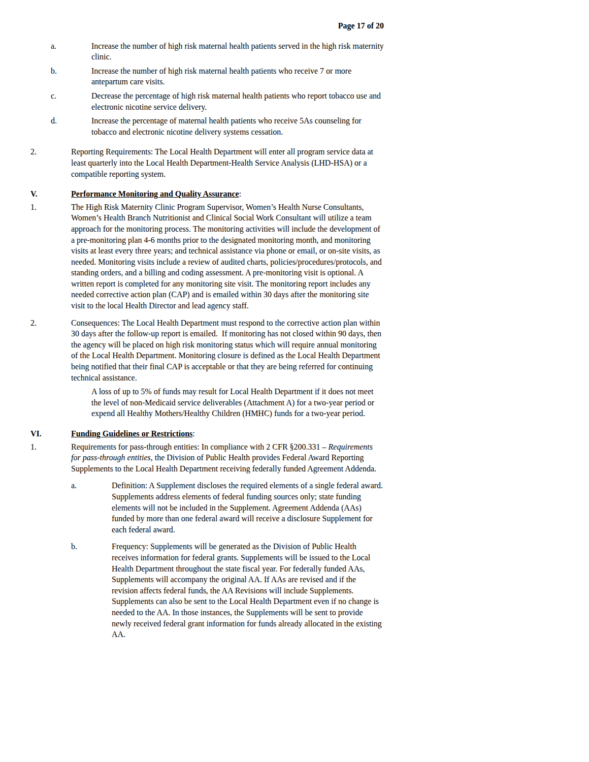Page 17 of 20
a. Increase the number of high risk maternal health patients served in the high risk maternity clinic.
b. Increase the number of high risk maternal health patients who receive 7 or more antepartum care visits.
c. Decrease the percentage of high risk maternal health patients who report tobacco use and electronic nicotine service delivery.
d. Increase the percentage of maternal health patients who receive 5As counseling for tobacco and electronic nicotine delivery systems cessation.
2. Reporting Requirements: The Local Health Department will enter all program service data at least quarterly into the Local Health Department-Health Service Analysis (LHD-HSA) or a compatible reporting system.
V. Performance Monitoring and Quality Assurance:
1. The High Risk Maternity Clinic Program Supervisor, Women’s Health Nurse Consultants, Women’s Health Branch Nutritionist and Clinical Social Work Consultant will utilize a team approach for the monitoring process. The monitoring activities will include the development of a pre-monitoring plan 4-6 months prior to the designated monitoring month, and monitoring visits at least every three years; and technical assistance via phone or email, or on-site visits, as needed. Monitoring visits include a review of audited charts, policies/procedures/protocols, and standing orders, and a billing and coding assessment. A pre-monitoring visit is optional. A written report is completed for any monitoring site visit. The monitoring report includes any needed corrective action plan (CAP) and is emailed within 30 days after the monitoring site visit to the local Health Director and lead agency staff.
2. Consequences: The Local Health Department must respond to the corrective action plan within 30 days after the follow-up report is emailed. If monitoring has not closed within 90 days, then the agency will be placed on high risk monitoring status which will require annual monitoring of the Local Health Department. Monitoring closure is defined as the Local Health Department being notified that their final CAP is acceptable or that they are being referred for continuing technical assistance.
A loss of up to 5% of funds may result for Local Health Department if it does not meet the level of non-Medicaid service deliverables (Attachment A) for a two-year period or expend all Healthy Mothers/Healthy Children (HMHC) funds for a two-year period.
VI. Funding Guidelines or Restrictions:
1. Requirements for pass-through entities: In compliance with 2 CFR §200.331 – Requirements for pass-through entities, the Division of Public Health provides Federal Award Reporting Supplements to the Local Health Department receiving federally funded Agreement Addenda.
a. Definition: A Supplement discloses the required elements of a single federal award. Supplements address elements of federal funding sources only; state funding elements will not be included in the Supplement. Agreement Addenda (AAs) funded by more than one federal award will receive a disclosure Supplement for each federal award.
b. Frequency: Supplements will be generated as the Division of Public Health receives information for federal grants. Supplements will be issued to the Local Health Department throughout the state fiscal year. For federally funded AAs, Supplements will accompany the original AA. If AAs are revised and if the revision affects federal funds, the AA Revisions will include Supplements. Supplements can also be sent to the Local Health Department even if no change is needed to the AA. In those instances, the Supplements will be sent to provide newly received federal grant information for funds already allocated in the existing AA.